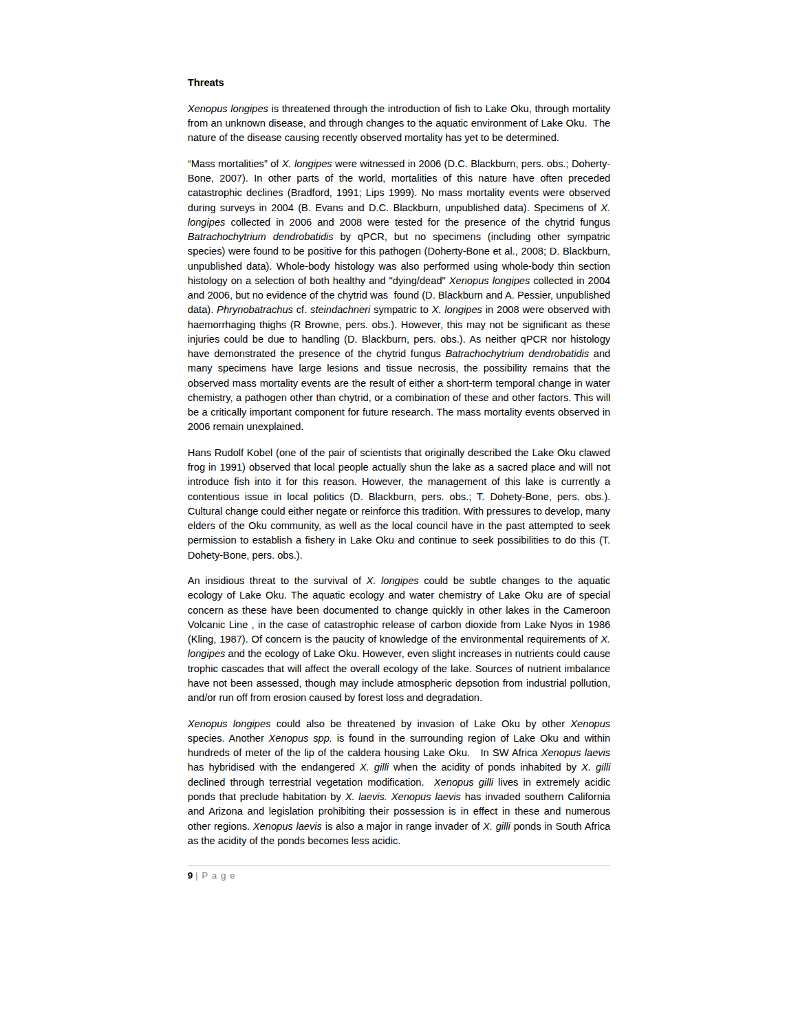Threats
Xenopus longipes is threatened through the introduction of fish to Lake Oku, through mortality from an unknown disease, and through changes to the aquatic environment of Lake Oku. The nature of the disease causing recently observed mortality has yet to be determined.
“Mass mortalities” of X. longipes were witnessed in 2006 (D.C. Blackburn, pers. obs.; Doherty-Bone, 2007). In other parts of the world, mortalities of this nature have often preceded catastrophic declines (Bradford, 1991; Lips 1999). No mass mortality events were observed during surveys in 2004 (B. Evans and D.C. Blackburn, unpublished data). Specimens of X. longipes collected in 2006 and 2008 were tested for the presence of the chytrid fungus Batrachochytrium dendrobatidis by qPCR, but no specimens (including other sympatric species) were found to be positive for this pathogen (Doherty-Bone et al., 2008; D. Blackburn, unpublished data). Whole-body histology was also performed using whole-body thin section histology on a selection of both healthy and "dying/dead" Xenopus longipes collected in 2004 and 2006, but no evidence of the chytrid was found (D. Blackburn and A. Pessier, unpublished data). Phrynobatrachus cf. steindachneri sympatric to X. longipes in 2008 were observed with haemorrhaging thighs (R Browne, pers. obs.). However, this may not be significant as these injuries could be due to handling (D. Blackburn, pers. obs.). As neither qPCR nor histology have demonstrated the presence of the chytrid fungus Batrachochytrium dendrobatidis and many specimens have large lesions and tissue necrosis, the possibility remains that the observed mass mortality events are the result of either a short-term temporal change in water chemistry, a pathogen other than chytrid, or a combination of these and other factors. This will be a critically important component for future research. The mass mortality events observed in 2006 remain unexplained.
Hans Rudolf Kobel (one of the pair of scientists that originally described the Lake Oku clawed frog in 1991) observed that local people actually shun the lake as a sacred place and will not introduce fish into it for this reason. However, the management of this lake is currently a contentious issue in local politics (D. Blackburn, pers. obs.; T. Dohety-Bone, pers. obs.). Cultural change could either negate or reinforce this tradition. With pressures to develop, many elders of the Oku community, as well as the local council have in the past attempted to seek permission to establish a fishery in Lake Oku and continue to seek possibilities to do this (T. Dohety-Bone, pers. obs.).
An insidious threat to the survival of X. longipes could be subtle changes to the aquatic ecology of Lake Oku. The aquatic ecology and water chemistry of Lake Oku are of special concern as these have been documented to change quickly in other lakes in the Cameroon Volcanic Line , in the case of catastrophic release of carbon dioxide from Lake Nyos in 1986 (Kling, 1987). Of concern is the paucity of knowledge of the environmental requirements of X. longipes and the ecology of Lake Oku. However, even slight increases in nutrients could cause trophic cascades that will affect the overall ecology of the lake. Sources of nutrient imbalance have not been assessed, though may include atmospheric depsotion from industrial pollution, and/or run off from erosion caused by forest loss and degradation.
Xenopus longipes could also be threatened by invasion of Lake Oku by other Xenopus species. Another Xenopus spp. is found in the surrounding region of Lake Oku and within hundreds of meter of the lip of the caldera housing Lake Oku. In SW Africa Xenopus laevis has hybridised with the endangered X. gilli when the acidity of ponds inhabited by X. gilli declined through terrestrial vegetation modification. Xenopus gilli lives in extremely acidic ponds that preclude habitation by X. laevis. Xenopus laevis has invaded southern California and Arizona and legislation prohibiting their possession is in effect in these and numerous other regions. Xenopus laevis is also a major in range invader of X. gilli ponds in South Africa as the acidity of the ponds becomes less acidic.
9 | P a g e